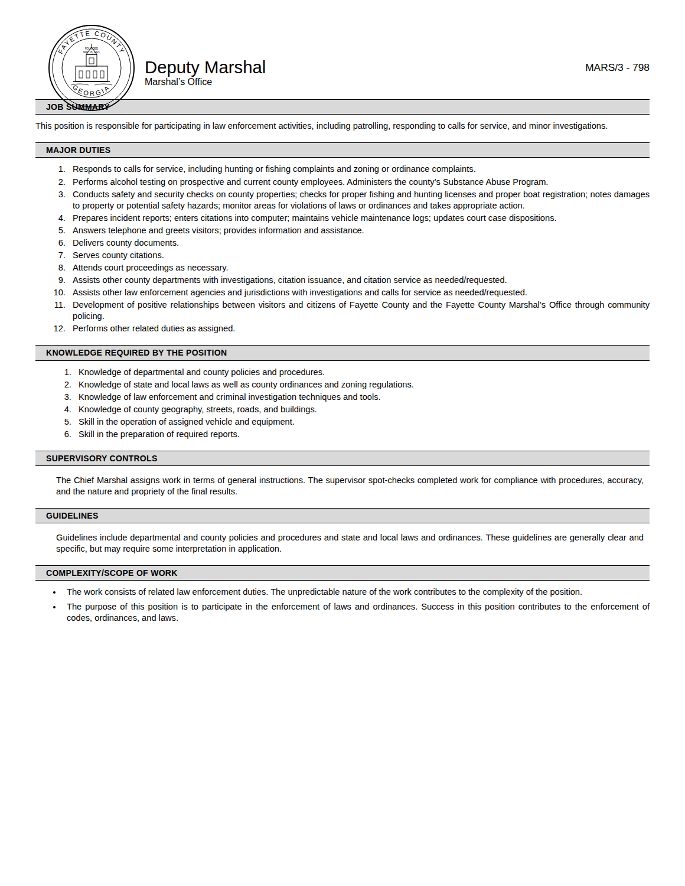FAYETTE COUNTY GEORGIA FOUNDED MAY 15, 1821
MARS/3 - 798
Deputy Marshal
Marshal’s Office
JOB SUMMARY
This position is responsible for participating in law enforcement activities, including patrolling, responding to calls for service, and minor investigations.
MAJOR DUTIES
Responds to calls for service, including hunting or fishing complaints and zoning or ordinance complaints.
Performs alcohol testing on prospective and current county employees. Administers the county’s Substance Abuse Program.
Conducts safety and security checks on county properties; checks for proper fishing and hunting licenses and proper boat registration; notes damages to property or potential safety hazards; monitor areas for violations of laws or ordinances and takes appropriate action.
Prepares incident reports; enters citations into computer; maintains vehicle maintenance logs; updates court case dispositions.
Answers telephone and greets visitors; provides information and assistance.
Delivers county documents.
Serves county citations.
Attends court proceedings as necessary.
Assists other county departments with investigations, citation issuance, and citation service as needed/requested.
Assists other law enforcement agencies and jurisdictions with investigations and calls for service as needed/requested.
Development of positive relationships between visitors and citizens of Fayette County and the Fayette County Marshal’s Office through community policing.
Performs other related duties as assigned.
KNOWLEDGE REQUIRED BY THE POSITION
Knowledge of departmental and county policies and procedures.
Knowledge of state and local laws as well as county ordinances and zoning regulations.
Knowledge of law enforcement and criminal investigation techniques and tools.
Knowledge of county geography, streets, roads, and buildings.
Skill in the operation of assigned vehicle and equipment.
Skill in the preparation of required reports.
SUPERVISORY CONTROLS
The Chief Marshal assigns work in terms of general instructions. The supervisor spot-checks completed work for compliance with procedures, accuracy, and the nature and propriety of the final results.
GUIDELINES
Guidelines include departmental and county policies and procedures and state and local laws and ordinances. These guidelines are generally clear and specific, but may require some interpretation in application.
COMPLEXITY/SCOPE OF WORK
The work consists of related law enforcement duties. The unpredictable nature of the work contributes to the complexity of the position.
The purpose of this position is to participate in the enforcement of laws and ordinances. Success in this position contributes to the enforcement of codes, ordinances, and laws.